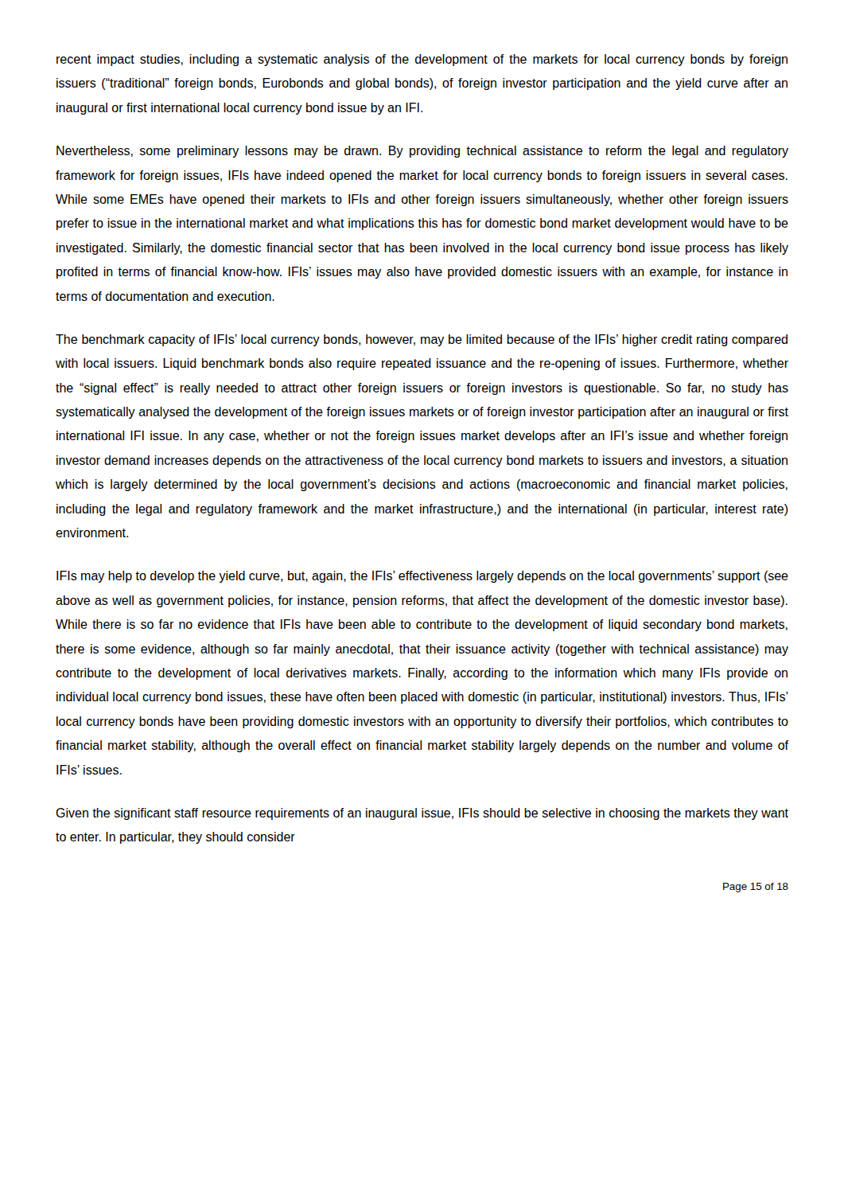recent impact studies, including a systematic analysis of the development of the markets for local currency bonds by foreign issuers (“traditional” foreign bonds, Eurobonds and global bonds), of foreign investor participation and the yield curve after an inaugural or first international local currency bond issue by an IFI.
Nevertheless, some preliminary lessons may be drawn. By providing technical assistance to reform the legal and regulatory framework for foreign issues, IFIs have indeed opened the market for local currency bonds to foreign issuers in several cases. While some EMEs have opened their markets to IFIs and other foreign issuers simultaneously, whether other foreign issuers prefer to issue in the international market and what implications this has for domestic bond market development would have to be investigated. Similarly, the domestic financial sector that has been involved in the local currency bond issue process has likely profited in terms of financial know-how. IFIs’ issues may also have provided domestic issuers with an example, for instance in terms of documentation and execution.
The benchmark capacity of IFIs’ local currency bonds, however, may be limited because of the IFIs’ higher credit rating compared with local issuers. Liquid benchmark bonds also require repeated issuance and the re-opening of issues. Furthermore, whether the “signal effect” is really needed to attract other foreign issuers or foreign investors is questionable. So far, no study has systematically analysed the development of the foreign issues markets or of foreign investor participation after an inaugural or first international IFI issue. In any case, whether or not the foreign issues market develops after an IFI’s issue and whether foreign investor demand increases depends on the attractiveness of the local currency bond markets to issuers and investors, a situation which is largely determined by the local government’s decisions and actions (macroeconomic and financial market policies, including the legal and regulatory framework and the market infrastructure,) and the international (in particular, interest rate) environment.
IFIs may help to develop the yield curve, but, again, the IFIs’ effectiveness largely depends on the local governments’ support (see above as well as government policies, for instance, pension reforms, that affect the development of the domestic investor base). While there is so far no evidence that IFIs have been able to contribute to the development of liquid secondary bond markets, there is some evidence, although so far mainly anecdotal, that their issuance activity (together with technical assistance) may contribute to the development of local derivatives markets. Finally, according to the information which many IFIs provide on individual local currency bond issues, these have often been placed with domestic (in particular, institutional) investors. Thus, IFIs’ local currency bonds have been providing domestic investors with an opportunity to diversify their portfolios, which contributes to financial market stability, although the overall effect on financial market stability largely depends on the number and volume of IFIs’ issues.
Given the significant staff resource requirements of an inaugural issue, IFIs should be selective in choosing the markets they want to enter. In particular, they should consider
Page 15 of 18